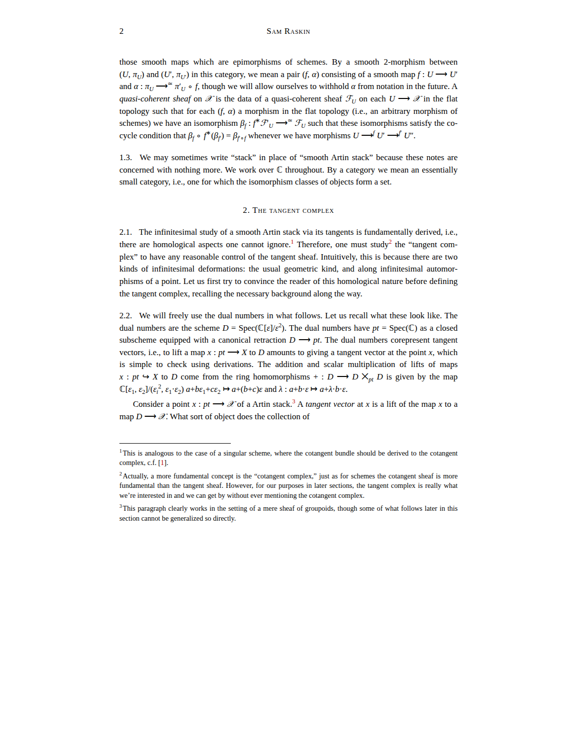2 Sam Raskin 2
those smooth maps which are epimorphisms of schemes. By a smooth 2-morphism between (U, πU) and (U′, πU′) in this category, we mean a pair (f, α) consisting of a smooth map f : U ⟶ U′ and α : πU ⟶≃ π′U ∘ f, though we will allow ourselves to withhold α from notation in the future. A quasi-coherent sheaf on 𝒳 is the data of a quasi-coherent sheaf ℱU on each U ⟶ 𝒳 in the flat topology such that for each (f, α) a morphism in the flat topology (i.e., an arbitrary morphism of schemes) we have an isomorphism βf : f∗ℱ′U ⟶≃ ℱU such that these isomorphisms satisfy the cocycle condition that βf ∘ f∗(βf′) = βf′∘f whenever we have morphisms U ⟶f U′ ⟶f′ U″.
1.3. We may sometimes write “stack” in place of “smooth Artin stack” because these notes are concerned with nothing more. We work over ℂ throughout. By a category we mean an essentially small category, i.e., one for which the isomorphism classes of objects form a set.
2. The tangent complex
2.1. The infinitesimal study of a smooth Artin stack via its tangents is fundamentally derived, i.e., there are homological aspects one cannot ignore.1 Therefore, one must study2 the “tangent complex” to have any reasonable control of the tangent sheaf. Intuitively, this is because there are two kinds of infinitesimal deformations: the usual geometric kind, and along infinitesimal automorphisms of a point. Let us first try to convince the reader of this homological nature before defining the tangent complex, recalling the necessary background along the way.
2.2. We will freely use the dual numbers in what follows. Let us recall what these look like. The dual numbers are the scheme D = Spec(ℂ[ε]/ε2). The dual numbers have pt = Spec(ℂ) as a closed subscheme equipped with a canonical retraction D ⟶ pt. The dual numbers corepresent tangent vectors, i.e., to lift a map x : pt ⟶ X to D amounts to giving a tangent vector at the point x, which is simple to check using derivations. The addition and scalar multiplication of lifts of maps x : pt ↪ X to D come from the ring homomorphisms + : D ⟶ D ⨉pt D is given by the map ℂ[ε1, ε2]/(εi2, ε1·ε2) a+bε1+cε2 ↦ a+(b+c)ε and λ : a+b·ε ↦ a+λ·b·ε.
Consider a point x : pt ⟶ 𝒳 of a Artin stack.3 A tangent vector at x is a lift of the map x to a map D ⟶ 𝒳. What sort of object does the collection of
1This is analogous to the case of a singular scheme, where the cotangent bundle should be derived to the cotangent complex, c.f. [1].
2Actually, a more fundamental concept is the “cotangent complex,” just as for schemes the cotangent sheaf is more fundamental than the tangent sheaf. However, for our purposes in later sections, the tangent complex is really what we’re interested in and we can get by without ever mentioning the cotangent complex.
3This paragraph clearly works in the setting of a mere sheaf of groupoids, though some of what follows later in this section cannot be generalized so directly.